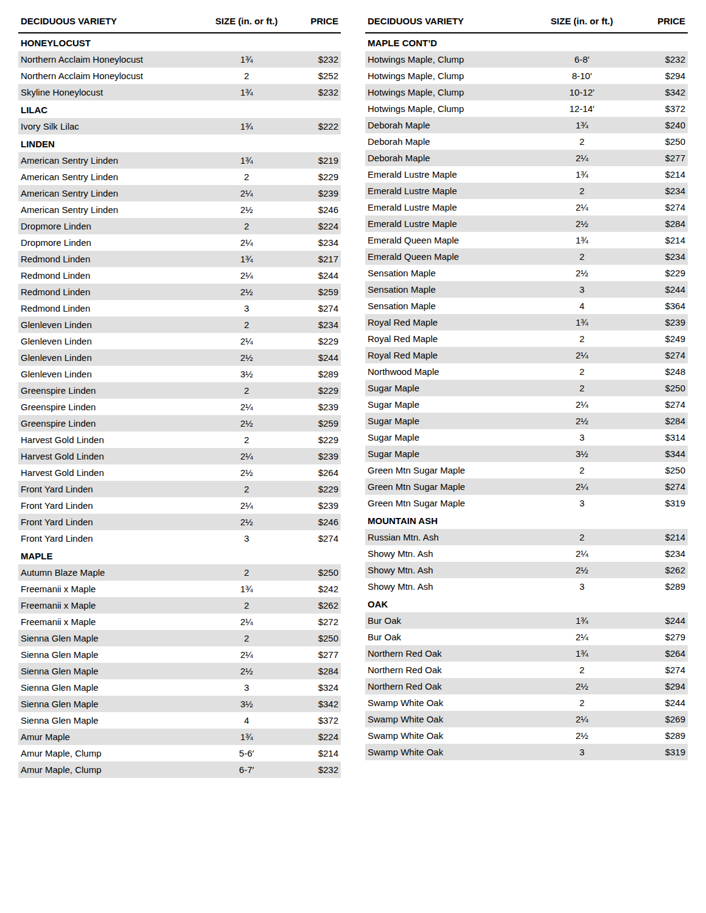| DECIDUOUS VARIETY | SIZE (in. or ft.) | PRICE |
| --- | --- | --- |
| HONEYLOCUST |
| Northern Acclaim Honeylocust | 1¾ | $232 |
| Northern Acclaim Honeylocust | 2 | $252 |
| Skyline Honeylocust | 1¾ | $232 |
| LILAC |
| Ivory Silk Lilac | 1¾ | $222 |
| LINDEN |
| American Sentry Linden | 1¾ | $219 |
| American Sentry Linden | 2 | $229 |
| American Sentry Linden | 2¼ | $239 |
| American Sentry Linden | 2½ | $246 |
| Dropmore Linden | 2 | $224 |
| Dropmore Linden | 2¼ | $234 |
| Redmond Linden | 1¾ | $217 |
| Redmond Linden | 2¼ | $244 |
| Redmond Linden | 2½ | $259 |
| Redmond Linden | 3 | $274 |
| Glenleven Linden | 2 | $234 |
| Glenleven Linden | 2¼ | $229 |
| Glenleven Linden | 2½ | $244 |
| Glenleven Linden | 3½ | $289 |
| Greenspire Linden | 2 | $229 |
| Greenspire Linden | 2¼ | $239 |
| Greenspire Linden | 2½ | $259 |
| Harvest Gold Linden | 2 | $229 |
| Harvest Gold Linden | 2¼ | $239 |
| Harvest Gold Linden | 2½ | $264 |
| Front Yard Linden | 2 | $229 |
| Front Yard Linden | 2¼ | $239 |
| Front Yard Linden | 2½ | $246 |
| Front Yard Linden | 3 | $274 |
| MAPLE |
| Autumn Blaze Maple | 2 | $250 |
| Freemanii x Maple | 1¾ | $242 |
| Freemanii x Maple | 2 | $262 |
| Freemanii x Maple | 2¼ | $272 |
| Sienna Glen Maple | 2 | $250 |
| Sienna Glen Maple | 2¼ | $277 |
| Sienna Glen Maple | 2½ | $284 |
| Sienna Glen Maple | 3 | $324 |
| Sienna Glen Maple | 3½ | $342 |
| Sienna Glen Maple | 4 | $372 |
| Amur Maple | 1¾ | $224 |
| Amur Maple, Clump | 5-6′ | $214 |
| Amur Maple, Clump | 6-7′ | $232 |
| DECIDUOUS VARIETY | SIZE (in. or ft.) | PRICE |
| --- | --- | --- |
| MAPLE CONT’D |
| Hotwings Maple, Clump | 6-8′ | $232 |
| Hotwings Maple, Clump | 8-10′ | $294 |
| Hotwings Maple, Clump | 10-12′ | $342 |
| Hotwings Maple, Clump | 12-14′ | $372 |
| Deborah Maple | 1¾ | $240 |
| Deborah Maple | 2 | $250 |
| Deborah Maple | 2¼ | $277 |
| Emerald Lustre Maple | 1¾ | $214 |
| Emerald Lustre Maple | 2 | $234 |
| Emerald Lustre Maple | 2¼ | $274 |
| Emerald Lustre Maple | 2½ | $284 |
| Emerald Queen Maple | 1¾ | $214 |
| Emerald Queen Maple | 2 | $234 |
| Sensation Maple | 2½ | $229 |
| Sensation Maple | 3 | $244 |
| Sensation Maple | 4 | $364 |
| Royal Red Maple | 1¾ | $239 |
| Royal Red Maple | 2 | $249 |
| Royal Red Maple | 2¼ | $274 |
| Northwood Maple | 2 | $248 |
| Sugar Maple | 2 | $250 |
| Sugar Maple | 2¼ | $274 |
| Sugar Maple | 2½ | $284 |
| Sugar Maple | 3 | $314 |
| Sugar Maple | 3½ | $344 |
| Green Mtn Sugar Maple | 2 | $250 |
| Green Mtn Sugar Maple | 2¼ | $274 |
| Green Mtn Sugar Maple | 3 | $319 |
| MOUNTAIN ASH |
| Russian Mtn. Ash | 2 | $214 |
| Showy Mtn. Ash | 2¼ | $234 |
| Showy Mtn. Ash | 2½ | $262 |
| Showy Mtn. Ash | 3 | $289 |
| OAK |
| Bur Oak | 1¾ | $244 |
| Bur Oak | 2¼ | $279 |
| Northern Red Oak | 1¾ | $264 |
| Northern Red Oak | 2 | $274 |
| Northern Red Oak | 2½ | $294 |
| Swamp White Oak | 2 | $244 |
| Swamp White Oak | 2¼ | $269 |
| Swamp White Oak | 2½ | $289 |
| Swamp White Oak | 3 | $319 |